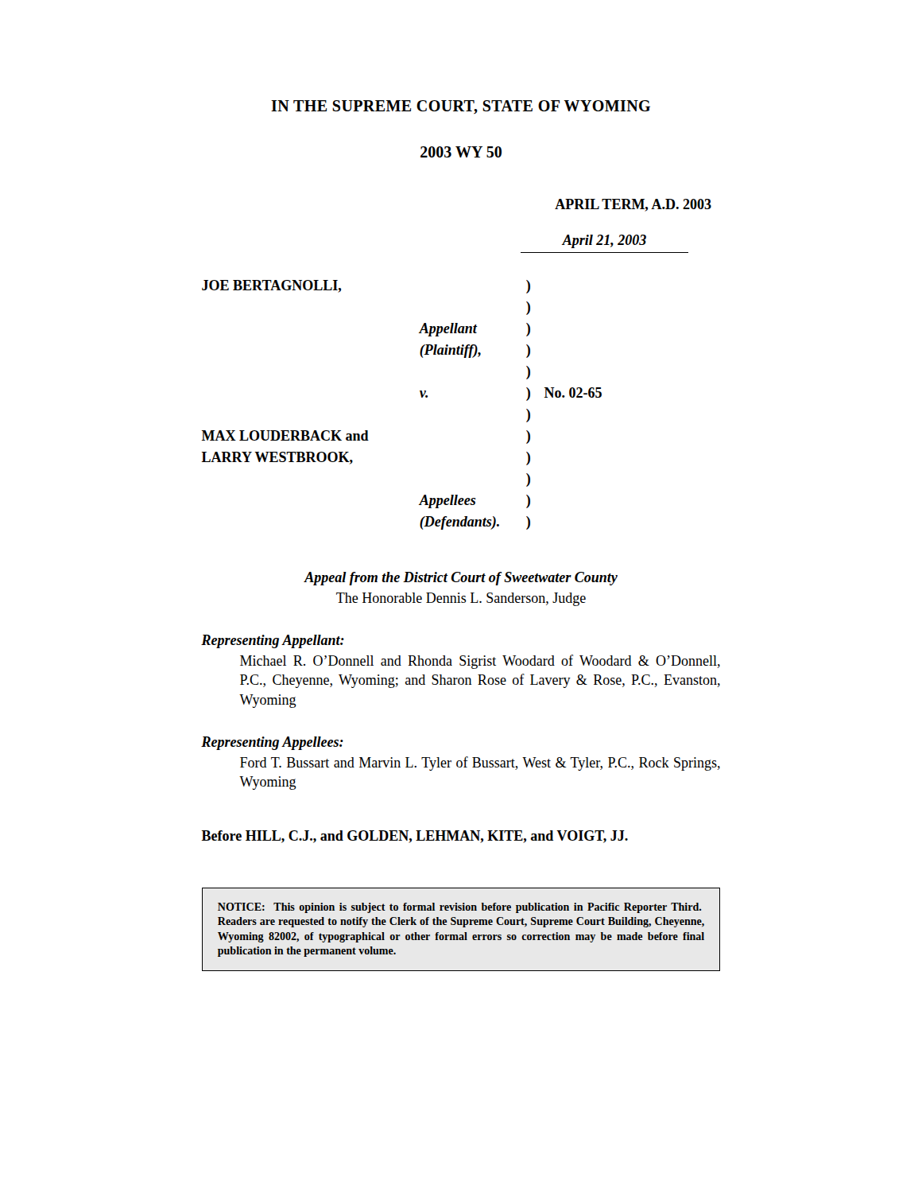IN THE SUPREME COURT, STATE OF WYOMING
2003 WY 50
APRIL TERM, A.D. 2003
April 21, 2003
| JOE BERTAGNOLLI, | | ) | |
| | | ) | |
| | Appellant | ) | |
| | (Plaintiff), | ) | |
| | | ) | |
| | v. | ) | No. 02-65 |
| | | ) | |
| MAX LOUDERBACK and | | ) | |
| LARRY WESTBROOK, | | ) | |
| | | ) | |
| | Appellees | ) | |
| | (Defendants). | ) | |
Appeal from the District Court of Sweetwater County
The Honorable Dennis L. Sanderson, Judge
Representing Appellant:
Michael R. O’Donnell and Rhonda Sigrist Woodard of Woodard & O’Donnell, P.C., Cheyenne, Wyoming; and Sharon Rose of Lavery & Rose, P.C., Evanston, Wyoming
Representing Appellees:
Ford T. Bussart and Marvin L. Tyler of Bussart, West & Tyler, P.C., Rock Springs, Wyoming
Before HILL, C.J., and GOLDEN, LEHMAN, KITE, and VOIGT, JJ.
NOTICE: This opinion is subject to formal revision before publication in Pacific Reporter Third. Readers are requested to notify the Clerk of the Supreme Court, Supreme Court Building, Cheyenne, Wyoming 82002, of typographical or other formal errors so correction may be made before final publication in the permanent volume.